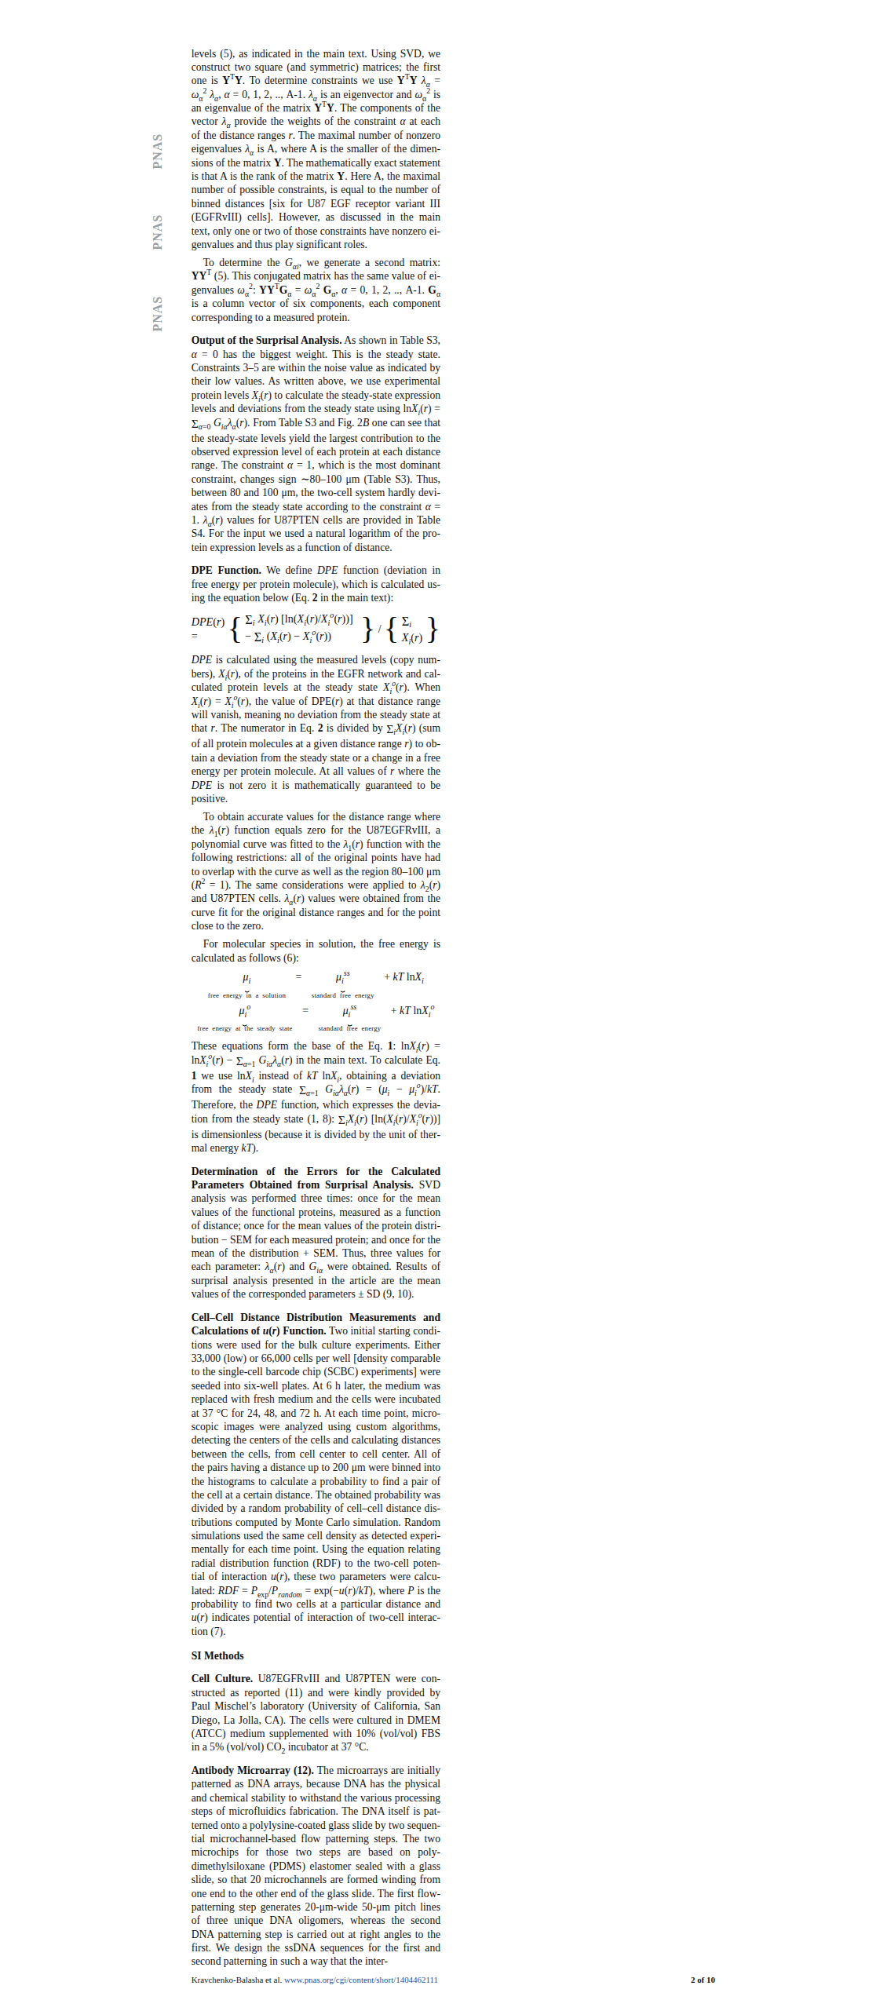PNAS PNAS PNAS
levels (5), as indicated in the main text. Using SVD, we construct two square (and symmetric) matrices; the first one is YTY. To determine constraints we use YTY λα = ωα2 λα, α = 0, 1, 2, .., A-1. λα is an eigenvector and ωα2 is an eigenvalue of the matrix YTY. The components of the vector λα provide the weights of the constraint α at each of the distance ranges r. The maximal number of nonzero eigenvalues λα is A, where A is the smaller of the dimensions of the matrix Y. The mathematically exact statement is that A is the rank of the matrix Y. Here A, the maximal number of possible constraints, is equal to the number of binned distances [six for U87 EGF receptor variant III (EGFRvIII) cells]. However, as discussed in the main text, only one or two of those constraints have nonzero eigenvalues and thus play significant roles.
To determine the Gαi, we generate a second matrix: YYT (5). This conjugated matrix has the same value of eigenvalues ωα2: YYTGα = ωα2 Gα, α = 0, 1, 2, .., A-1. Gα is a column vector of six components, each component corresponding to a measured protein.
Output of the Surprisal Analysis. As shown in Table S3, α = 0 has the biggest weight. This is the steady state. Constraints 3–5 are within the noise value as indicated by their low values. As written above, we use experimental protein levels Xi(r) to calculate the steady-state expression levels and deviations from the steady state using lnXi(r) = Σα=0 Giαλα(r). From Table S3 and Fig. 2B one can see that the steady-state levels yield the largest contribution to the observed expression level of each protein at each distance range. The constraint α = 1, which is the most dominant constraint, changes sign ∼80–100 μm (Table S3). Thus, between 80 and 100 μm, the two-cell system hardly deviates from the steady state according to the constraint α = 1. λα(r) values for U87PTEN cells are provided in Table S4. For the input we used a natural logarithm of the protein expression levels as a function of distance.
DPE Function. We define DPE function (deviation in free energy per protein molecule), which is calculated using the equation below (Eq. 2 in the main text):
DPE(r) = { Σi Xi(r) [ln(Xi(r)/Xio(r))] − Σi (Xi(r) − Xio(r)) } / { Σi Xi(r) }
DPE is calculated using the measured levels (copy numbers), Xi(r), of the proteins in the EGFR network and calculated protein levels at the steady state Xio(r). When Xi(r) = Xio(r), the value of DPE(r) at that distance range will vanish, meaning no deviation from the steady state at that r. The numerator in Eq. 2 is divided by ΣiXi(r) (sum of all protein molecules at a given distance range r) to obtain a deviation from the steady state or a change in a free energy per protein molecule. At all values of r where the DPE is not zero it is mathematically guaranteed to be positive.
To obtain accurate values for the distance range where the λ1(r) function equals zero for the U87EGFRvIII, a polynomial curve was fitted to the λ1(r) function with the following restrictions: all of the original points have had to overlap with the curve as well as the region 80–100 μm (R2 = 1). The same considerations were applied to λ2(r) and U87PTEN cells. λα(r) values were obtained from the curve fit for the original distance ranges and for the point close to the zero.
For molecular species in solution, the free energy is calculated as follows (6):
μi
⏟
free energy in a solution
=
μiss
⏟
standard free energy
+ kT lnXi
μio
⏟
free energy at the steady state
=
μiss
⏟
standard free energy
+ kT lnXio
These equations form the base of the Eq. 1: lnXi(r) = lnXio(r) − Σα=1 Giαλα(r) in the main text. To calculate Eq. 1 we use lnXi instead of kT lnXi, obtaining a deviation from the steady state Σα=1 Giαλα(r) = (μi − μio)/kT. Therefore, the DPE function, which expresses the deviation from the steady state (1, 8): ΣiXi(r) [ln(Xi(r)/Xio(r))] is dimensionless (because it is divided by the unit of thermal energy kT).
Determination of the Errors for the Calculated Parameters Obtained from Surprisal Analysis. SVD analysis was performed three times: once for the mean values of the functional proteins, measured as a function of distance; once for the mean values of the protein distribution − SEM for each measured protein; and once for the mean of the distribution + SEM. Thus, three values for each parameter: λα(r) and Giα were obtained. Results of surprisal analysis presented in the article are the mean values of the corresponded parameters ± SD (9, 10).
Cell–Cell Distance Distribution Measurements and Calculations of u(r) Function. Two initial starting conditions were used for the bulk culture experiments. Either 33,000 (low) or 66,000 cells per well [density comparable to the single-cell barcode chip (SCBC) experiments] were seeded into six-well plates. At 6 h later, the medium was replaced with fresh medium and the cells were incubated at 37 °C for 24, 48, and 72 h. At each time point, microscopic images were analyzed using custom algorithms, detecting the centers of the cells and calculating distances between the cells, from cell center to cell center. All of the pairs having a distance up to 200 μm were binned into the histograms to calculate a probability to find a pair of the cell at a certain distance. The obtained probability was divided by a random probability of cell–cell distance distributions computed by Monte Carlo simulation. Random simulations used the same cell density as detected experimentally for each time point. Using the equation relating radial distribution function (RDF) to the two-cell potential of interaction u(r), these two parameters were calculated: RDF = Pexp/Prandom = exp(−u(r)/kT), where P is the probability to find two cells at a particular distance and u(r) indicates potential of interaction of two-cell interaction (7).
SI Methods
Cell Culture. U87EGFRvIII and U87PTEN were constructed as reported (11) and were kindly provided by Paul Mischel’s laboratory (University of California, San Diego, La Jolla, CA). The cells were cultured in DMEM (ATCC) medium supplemented with 10% (vol/vol) FBS in a 5% (vol/vol) CO2 incubator at 37 °C.
Antibody Microarray (12). The microarrays are initially patterned as DNA arrays, because DNA has the physical and chemical stability to withstand the various processing steps of microfluidics fabrication. The DNA itself is patterned onto a polylysine-coated glass slide by two sequential microchannel-based flow patterning steps. The two microchips for those two steps are based on polydimethylsiloxane (PDMS) elastomer sealed with a glass slide, so that 20 microchannels are formed winding from one end to the other end of the glass slide. The first flow-patterning step generates 20-μm-wide 50-μm pitch lines of three unique DNA oligomers, whereas the second DNA patterning step is carried out at right angles to the first. We design the ssDNA sequences for the first and second patterning in such a way that the inter-
Kravchenko-Balasha et al. www.pnas.org/cgi/content/short/1404462111
2 of 10